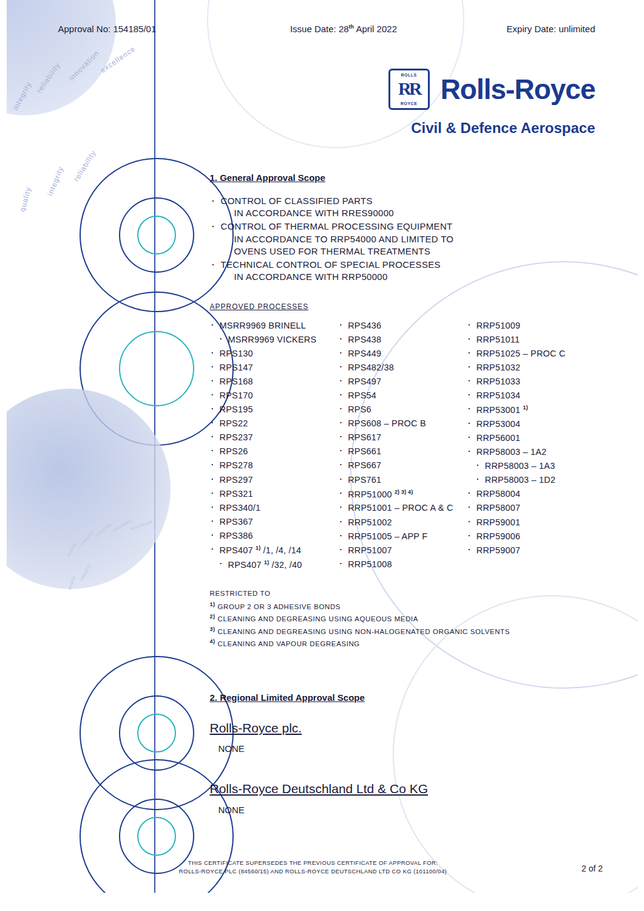certificate
integrity reliability innovation excellence quality integrity reliability
quality integrity reliability innovation excellence quality integrity
Approval No: 154185/01
Issue Date: 28th April 2022
Expiry Date: unlimited
ROLLS RR ROYCE
Rolls-Royce
Civil & Defence Aerospace
1. General Approval Scope
CONTROL OF CLASSIFIED PARTS IN ACCORDANCE WITH RRES90000
CONTROL OF THERMAL PROCESSING EQUIPMENT IN ACCORDANCE TO RRP54000 AND LIMITED TO OVENS USED FOR THERMAL TREATMENTS
TECHNICAL CONTROL OF SPECIAL PROCESSES IN ACCORDANCE WITH RRP50000
APPROVED PROCESSES
MSRR9969 BRINELL
MSRR9969 VICKERS
RPS130
RPS147
RPS168
RPS170
RPS195
RPS22
RPS237
RPS26
RPS278
RPS297
RPS321
RPS340/1
RPS367
RPS386
RPS407 1) /1, /4, /14
RPS407 1) /32, /40
RPS436
RPS438
RPS449
RPS482/38
RPS497
RPS54
RPS6
RPS608 – PROC B
RPS617
RPS661
RPS667
RPS761
RRP51000 2) 3) 4)
RRP51001 – PROC A & C
RRP51002
RRP51005 – APP F
RRP51007
RRP51008
RRP51009
RRP51011
RRP51025 – PROC C
RRP51032
RRP51033
RRP51034
RRP53001 1)
RRP53004
RRP56001
RRP58003 – 1A2
RRP58003 – 1A3
RRP58003 – 1D2
RRP58004
RRP58007
RRP59001
RRP59006
RRP59007
RESTRICTED TO
1) GROUP 2 OR 3 ADHESIVE BONDS
2) CLEANING AND DEGREASING USING AQUEOUS MEDIA
3) CLEANING AND DEGREASING USING NON-HALOGENATED ORGANIC SOLVENTS
4) CLEANING AND VAPOUR DEGREASING
2. Regional Limited Approval Scope
Rolls-Royce plc.
NONE
Rolls-Royce Deutschland Ltd & Co KG
NONE
THIS CERTIFICATE SUPERSEDES THE PREVIOUS CERTIFICATE OF APPROVAL FOR:
ROLLS-ROYCE PLC (84560/15) AND ROLLS-ROYCE DEUTSCHLAND LTD CO KG (101100/04)
2 of 2